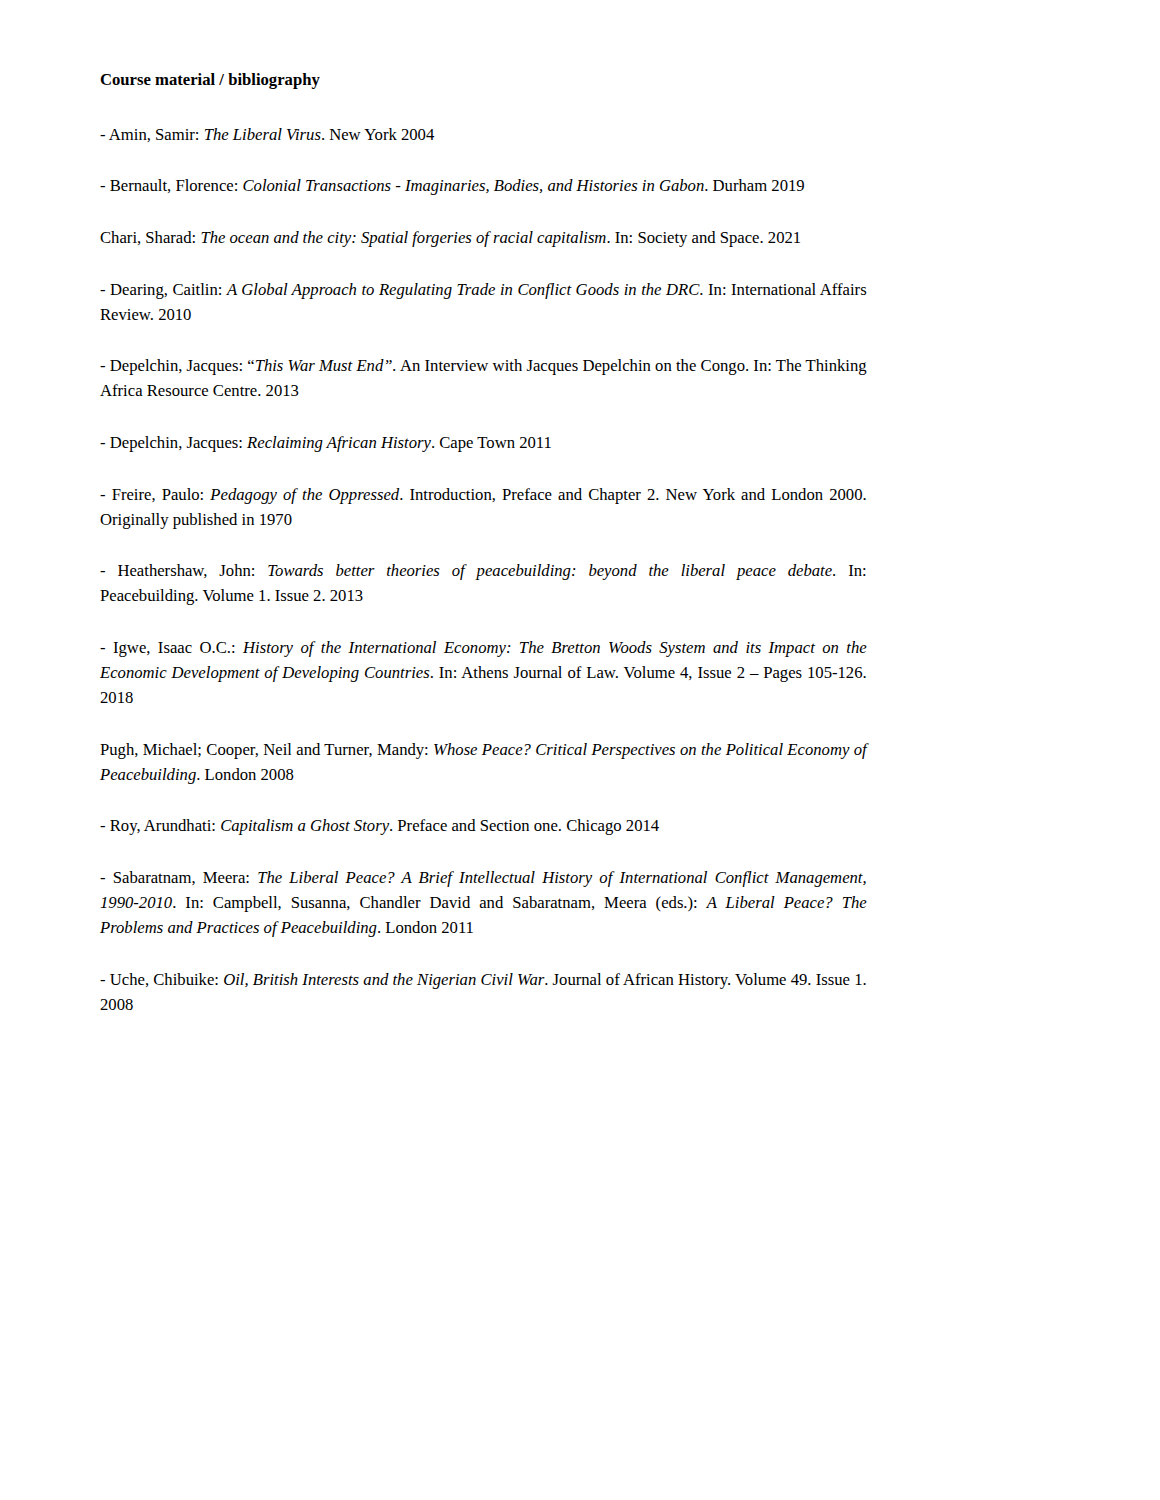Course material / bibliography
- Amin, Samir: The Liberal Virus. New York 2004
- Bernault, Florence: Colonial Transactions - Imaginaries, Bodies, and Histories in Gabon. Durham 2019
Chari, Sharad: The ocean and the city: Spatial forgeries of racial capitalism. In: Society and Space. 2021
- Dearing, Caitlin: A Global Approach to Regulating Trade in Conflict Goods in the DRC. In: International Affairs Review. 2010
- Depelchin, Jacques: “This War Must End”. An Interview with Jacques Depelchin on the Congo. In: The Thinking Africa Resource Centre. 2013
- Depelchin, Jacques: Reclaiming African History. Cape Town 2011
- Freire, Paulo: Pedagogy of the Oppressed. Introduction, Preface and Chapter 2. New York and London 2000. Originally published in 1970
- Heathershaw, John: Towards better theories of peacebuilding: beyond the liberal peace debate. In: Peacebuilding. Volume 1. Issue 2. 2013
- Igwe, Isaac O.C.: History of the International Economy: The Bretton Woods System and its Impact on the Economic Development of Developing Countries. In: Athens Journal of Law. Volume 4, Issue 2 – Pages 105-126. 2018
Pugh, Michael; Cooper, Neil and Turner, Mandy: Whose Peace? Critical Perspectives on the Political Economy of Peacebuilding. London 2008
- Roy, Arundhati: Capitalism a Ghost Story. Preface and Section one. Chicago 2014
- Sabaratnam, Meera: The Liberal Peace? A Brief Intellectual History of International Conflict Management, 1990-2010. In: Campbell, Susanna, Chandler David and Sabaratnam, Meera (eds.): A Liberal Peace? The Problems and Practices of Peacebuilding. London 2011
- Uche, Chibuike: Oil, British Interests and the Nigerian Civil War. Journal of African History. Volume 49. Issue 1. 2008